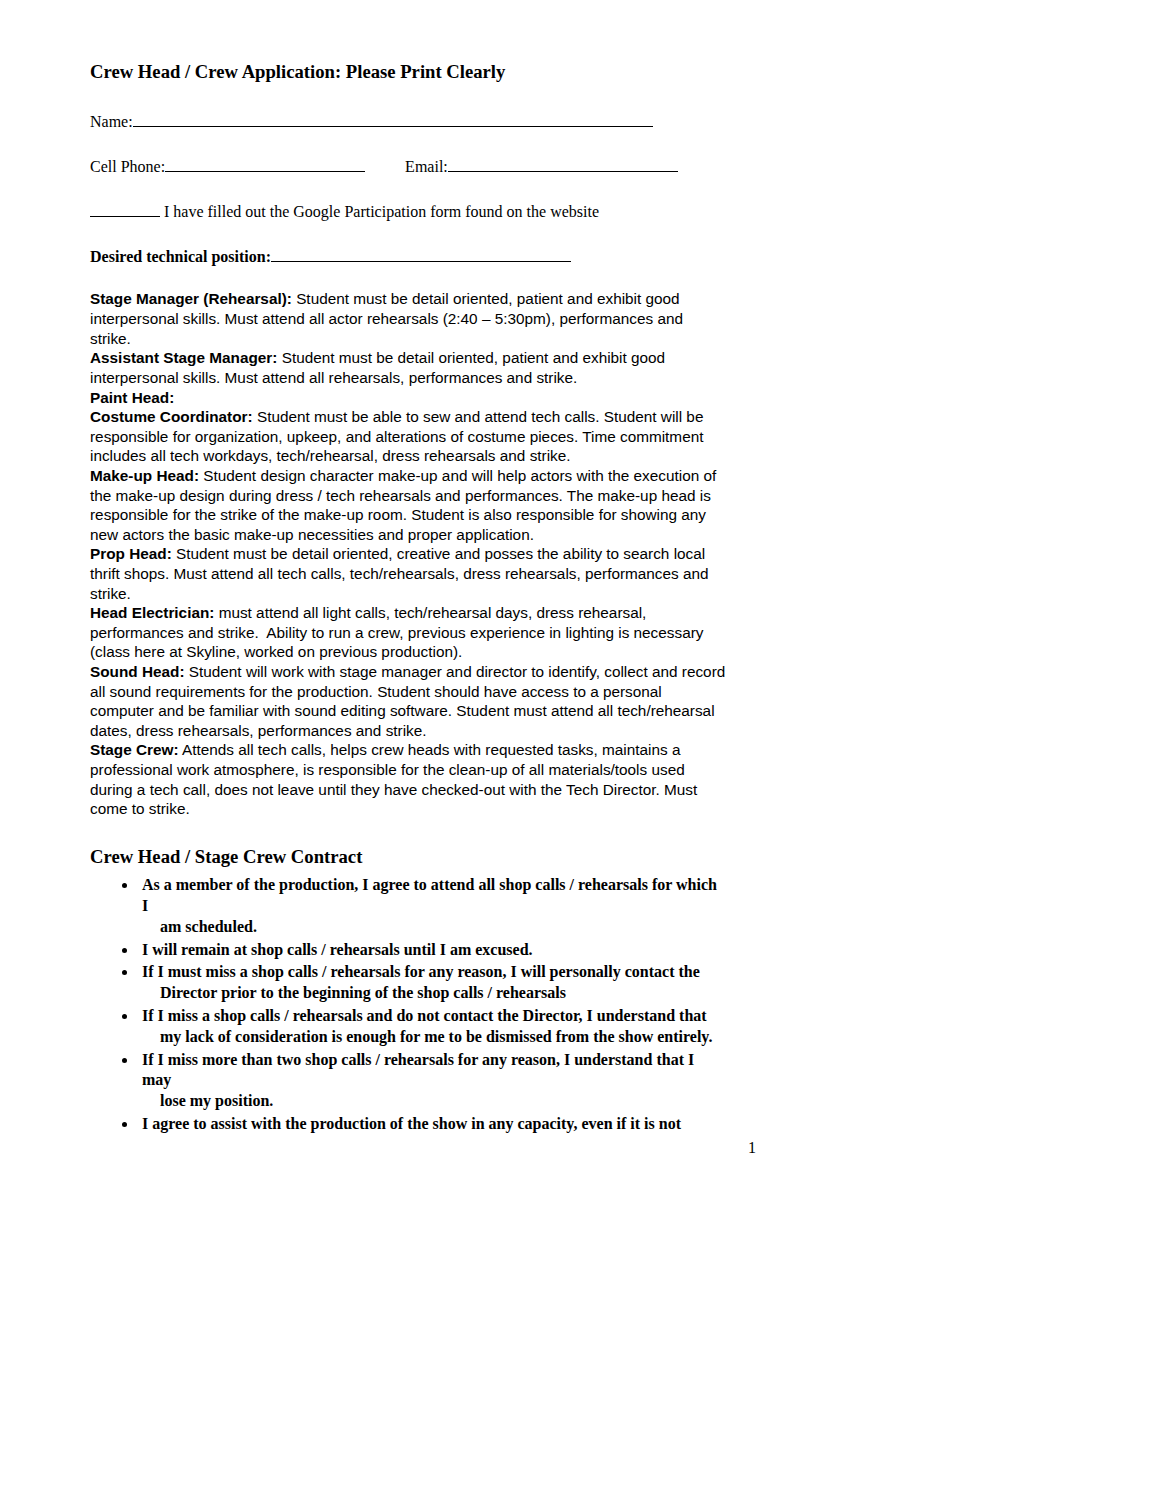Crew Head / Crew Application: Please Print Clearly
Name:
Cell Phone: Email:
I have filled out the Google Participation form found on the website
Desired technical position:
Stage Manager (Rehearsal): Student must be detail oriented, patient and exhibit good interpersonal skills. Must attend all actor rehearsals (2:40 – 5:30pm), performances and strike.
Assistant Stage Manager: Student must be detail oriented, patient and exhibit good interpersonal skills. Must attend all rehearsals, performances and strike.
Paint Head:
Costume Coordinator: Student must be able to sew and attend tech calls. Student will be responsible for organization, upkeep, and alterations of costume pieces. Time commitment includes all tech workdays, tech/rehearsal, dress rehearsals and strike.
Make-up Head: Student design character make-up and will help actors with the execution of the make-up design during dress / tech rehearsals and performances. The make-up head is responsible for the strike of the make-up room. Student is also responsible for showing any new actors the basic make-up necessities and proper application.
Prop Head: Student must be detail oriented, creative and posses the ability to search local thrift shops. Must attend all tech calls, tech/rehearsals, dress rehearsals, performances and strike.
Head Electrician: must attend all light calls, tech/rehearsal days, dress rehearsal, performances and strike. Ability to run a crew, previous experience in lighting is necessary (class here at Skyline, worked on previous production).
Sound Head: Student will work with stage manager and director to identify, collect and record all sound requirements for the production. Student should have access to a personal computer and be familiar with sound editing software. Student must attend all tech/rehearsal dates, dress rehearsals, performances and strike.
Stage Crew: Attends all tech calls, helps crew heads with requested tasks, maintains a professional work atmosphere, is responsible for the clean-up of all materials/tools used during a tech call, does not leave until they have checked-out with the Tech Director. Must come to strike.
Crew Head / Stage Crew Contract
As a member of the production, I agree to attend all shop calls / rehearsals for which I am scheduled.
I will remain at shop calls / rehearsals until I am excused.
If I must miss a shop calls / rehearsals for any reason, I will personally contact the Director prior to the beginning of the shop calls / rehearsals
If I miss a shop calls / rehearsals and do not contact the Director, I understand that my lack of consideration is enough for me to be dismissed from the show entirely.
If I miss more than two shop calls / rehearsals for any reason, I understand that I may lose my position.
I agree to assist with the production of the show in any capacity, even if it is not
1